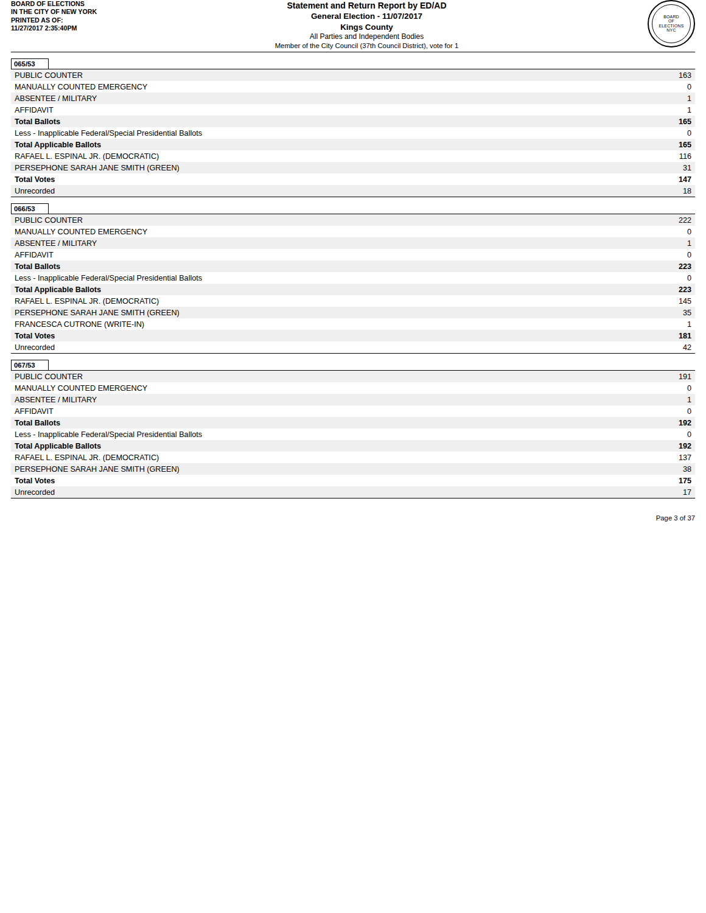BOARD OF ELECTIONS
IN THE CITY OF NEW YORK
PRINTED AS OF:
11/27/2017 2:35:40PM
Statement and Return Report by ED/AD
General Election - 11/07/2017
Kings County
All Parties and Independent Bodies
Member of the City Council (37th Council District), vote for 1
BOARD
OF
ELECTIONS
NYC
065/53
| PUBLIC COUNTER | 163 |
| MANUALLY COUNTED EMERGENCY | 0 |
| ABSENTEE / MILITARY | 1 |
| AFFIDAVIT | 1 |
| Total Ballots | 165 |
| Less - Inapplicable Federal/Special Presidential Ballots | 0 |
| Total Applicable Ballots | 165 |
| RAFAEL L. ESPINAL JR. (DEMOCRATIC) | 116 |
| PERSEPHONE SARAH JANE SMITH (GREEN) | 31 |
| Total Votes | 147 |
| Unrecorded | 18 |
066/53
| PUBLIC COUNTER | 222 |
| MANUALLY COUNTED EMERGENCY | 0 |
| ABSENTEE / MILITARY | 1 |
| AFFIDAVIT | 0 |
| Total Ballots | 223 |
| Less - Inapplicable Federal/Special Presidential Ballots | 0 |
| Total Applicable Ballots | 223 |
| RAFAEL L. ESPINAL JR. (DEMOCRATIC) | 145 |
| PERSEPHONE SARAH JANE SMITH (GREEN) | 35 |
| FRANCESCA CUTRONE (WRITE-IN) | 1 |
| Total Votes | 181 |
| Unrecorded | 42 |
067/53
| PUBLIC COUNTER | 191 |
| MANUALLY COUNTED EMERGENCY | 0 |
| ABSENTEE / MILITARY | 1 |
| AFFIDAVIT | 0 |
| Total Ballots | 192 |
| Less - Inapplicable Federal/Special Presidential Ballots | 0 |
| Total Applicable Ballots | 192 |
| RAFAEL L. ESPINAL JR. (DEMOCRATIC) | 137 |
| PERSEPHONE SARAH JANE SMITH (GREEN) | 38 |
| Total Votes | 175 |
| Unrecorded | 17 |
Page 3 of 37